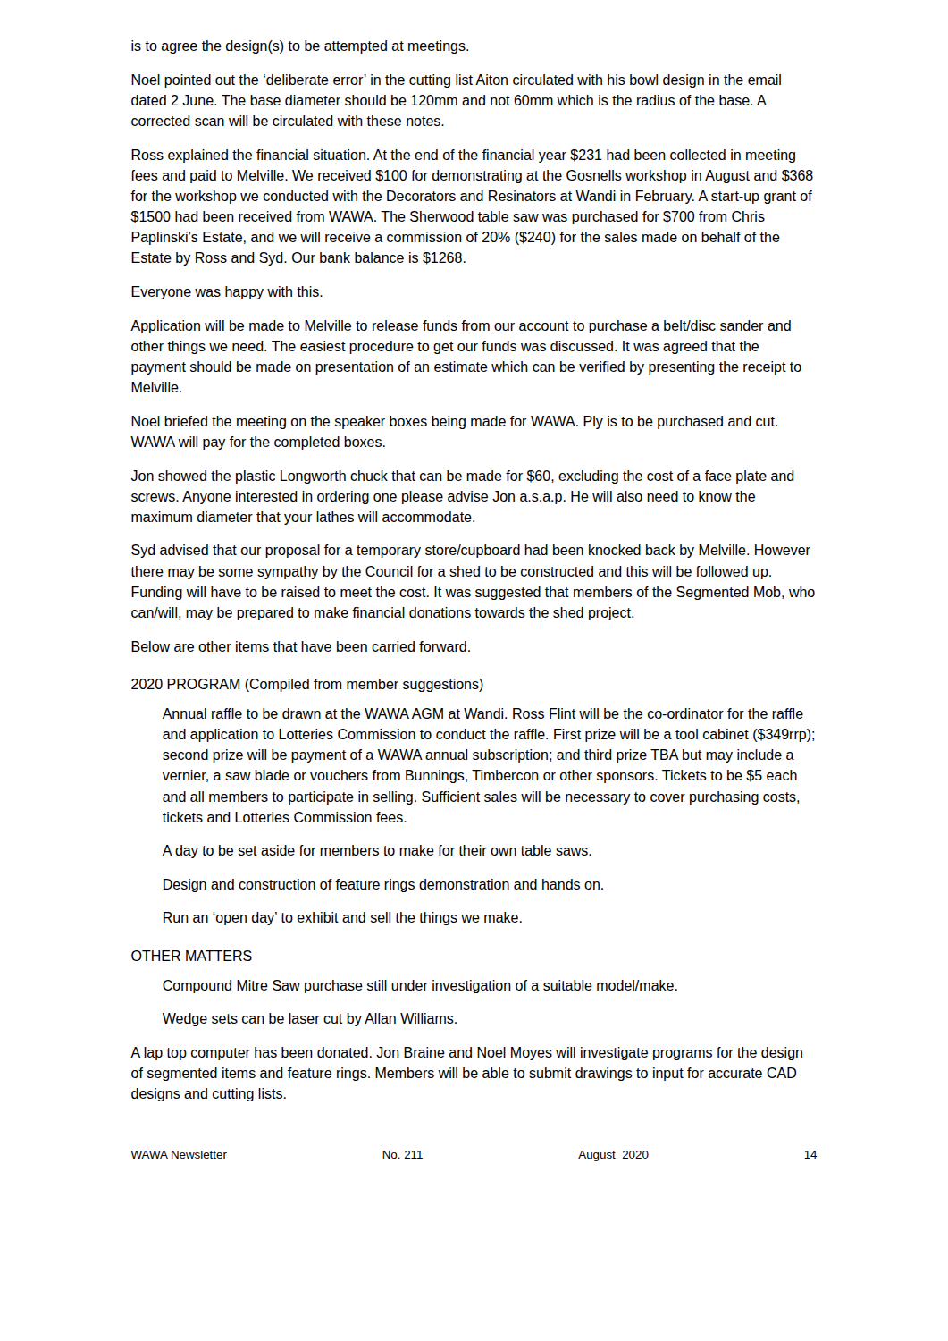is to agree the design(s) to be attempted at meetings.
Noel pointed out the ‘deliberate error’ in the cutting list Aiton circulated with his bowl design in the email dated 2 June. The base diameter should be 120mm and not 60mm which is the radius of the base. A corrected scan will be circulated with these notes.
Ross explained the financial situation. At the end of the financial year $231 had been collected in meeting fees and paid to Melville. We received $100 for demonstrating at the Gosnells workshop in August and $368 for the workshop we conducted with the Decorators and Resinators at Wandi in February. A start-up grant of $1500 had been received from WAWA. The Sherwood table saw was purchased for $700 from Chris Paplinski’s Estate, and we will receive a commission of 20% ($240) for the sales made on behalf of the Estate by Ross and Syd. Our bank balance is $1268.
Everyone was happy with this.
Application will be made to Melville to release funds from our account to purchase a belt/disc sander and other things we need. The easiest procedure to get our funds was discussed. It was agreed that the payment should be made on presentation of an estimate which can be verified by presenting the receipt to Melville.
Noel briefed the meeting on the speaker boxes being made for WAWA. Ply is to be purchased and cut. WAWA will pay for the completed boxes.
Jon showed the plastic Longworth chuck that can be made for $60, excluding the cost of a face plate and screws. Anyone interested in ordering one please advise Jon a.s.a.p. He will also need to know the maximum diameter that your lathes will accommodate.
Syd advised that our proposal for a temporary store/cupboard had been knocked back by Melville. However there may be some sympathy by the Council for a shed to be constructed and this will be followed up. Funding will have to be raised to meet the cost. It was suggested that members of the Segmented Mob, who can/will, may be prepared to make financial donations towards the shed project.
Below are other items that have been carried forward.
2020 PROGRAM (Compiled from member suggestions)
Annual raffle to be drawn at the WAWA AGM at Wandi. Ross Flint will be the co-ordinator for the raffle and application to Lotteries Commission to conduct the raffle. First prize will be a tool cabinet ($349rrp); second prize will be payment of a WAWA annual subscription; and third prize TBA but may include a vernier, a saw blade or vouchers from Bunnings, Timbercon or other sponsors. Tickets to be $5 each and all members to participate in selling. Sufficient sales will be necessary to cover purchasing costs, tickets and Lotteries Commission fees.
A day to be set aside for members to make for their own table saws.
Design and construction of feature rings demonstration and hands on.
Run an ‘open day’ to exhibit and sell the things we make.
OTHER MATTERS
Compound Mitre Saw purchase still under investigation of a suitable model/make.
Wedge sets can be laser cut by Allan Williams.
A lap top computer has been donated. Jon Braine and Noel Moyes will investigate programs for the design of segmented items and feature rings. Members will be able to submit drawings to input for accurate CAD designs and cutting lists.
WAWA Newsletter No. 211 August 2020 14